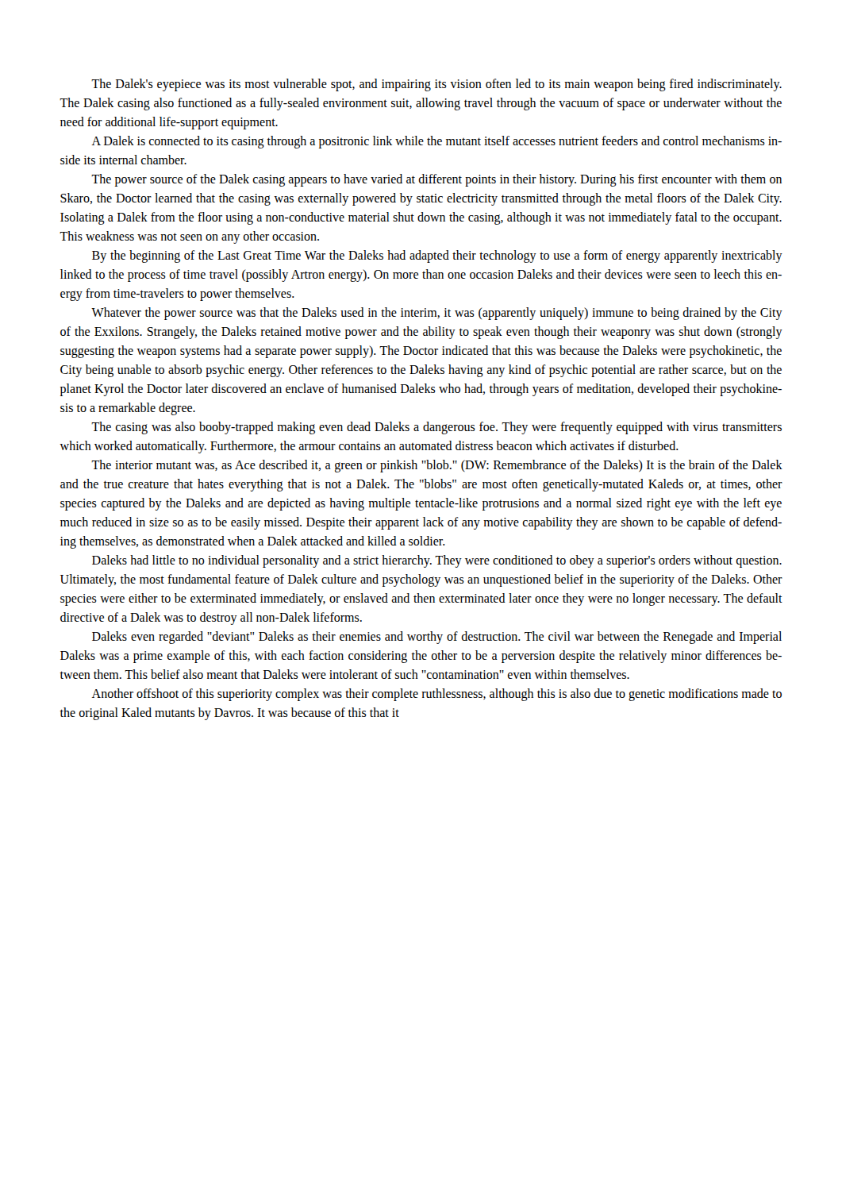The Dalek's eyepiece was its most vulnerable spot, and impairing its vision often led to its main weapon being fired indiscriminately. The Dalek casing also functioned as a fully-sealed environment suit, allowing travel through the vacuum of space or underwater without the need for additional life-support equipment.
A Dalek is connected to its casing through a positronic link while the mutant itself accesses nutrient feeders and control mechanisms inside its internal chamber.
The power source of the Dalek casing appears to have varied at different points in their history. During his first encounter with them on Skaro, the Doctor learned that the casing was externally powered by static electricity transmitted through the metal floors of the Dalek City. Isolating a Dalek from the floor using a non-conductive material shut down the casing, although it was not immediately fatal to the occupant. This weakness was not seen on any other occasion.
By the beginning of the Last Great Time War the Daleks had adapted their technology to use a form of energy apparently inextricably linked to the process of time travel (possibly Artron energy). On more than one occasion Daleks and their devices were seen to leech this energy from time-travelers to power themselves.
Whatever the power source was that the Daleks used in the interim, it was (apparently uniquely) immune to being drained by the City of the Exxilons. Strangely, the Daleks retained motive power and the ability to speak even though their weaponry was shut down (strongly suggesting the weapon systems had a separate power supply). The Doctor indicated that this was because the Daleks were psychokinetic, the City being unable to absorb psychic energy. Other references to the Daleks having any kind of psychic potential are rather scarce, but on the planet Kyrol the Doctor later discovered an enclave of humanised Daleks who had, through years of meditation, developed their psychokinesis to a remarkable degree.
The casing was also booby-trapped making even dead Daleks a dangerous foe. They were frequently equipped with virus transmitters which worked automatically. Furthermore, the armour contains an automated distress beacon which activates if disturbed.
The interior mutant was, as Ace described it, a green or pinkish "blob." (DW: Remembrance of the Daleks) It is the brain of the Dalek and the true creature that hates everything that is not a Dalek. The "blobs" are most often genetically-mutated Kaleds or, at times, other species captured by the Daleks and are depicted as having multiple tentacle-like protrusions and a normal sized right eye with the left eye much reduced in size so as to be easily missed. Despite their apparent lack of any motive capability they are shown to be capable of defending themselves, as demonstrated when a Dalek attacked and killed a soldier.
Daleks had little to no individual personality and a strict hierarchy. They were conditioned to obey a superior's orders without question. Ultimately, the most fundamental feature of Dalek culture and psychology was an unquestioned belief in the superiority of the Daleks. Other species were either to be exterminated immediately, or enslaved and then exterminated later once they were no longer necessary. The default directive of a Dalek was to destroy all non-Dalek lifeforms.
Daleks even regarded "deviant" Daleks as their enemies and worthy of destruction. The civil war between the Renegade and Imperial Daleks was a prime example of this, with each faction considering the other to be a perversion despite the relatively minor differences between them. This belief also meant that Daleks were intolerant of such "contamination" even within themselves.
Another offshoot of this superiority complex was their complete ruthlessness, although this is also due to genetic modifications made to the original Kaled mutants by Davros. It was because of this that it